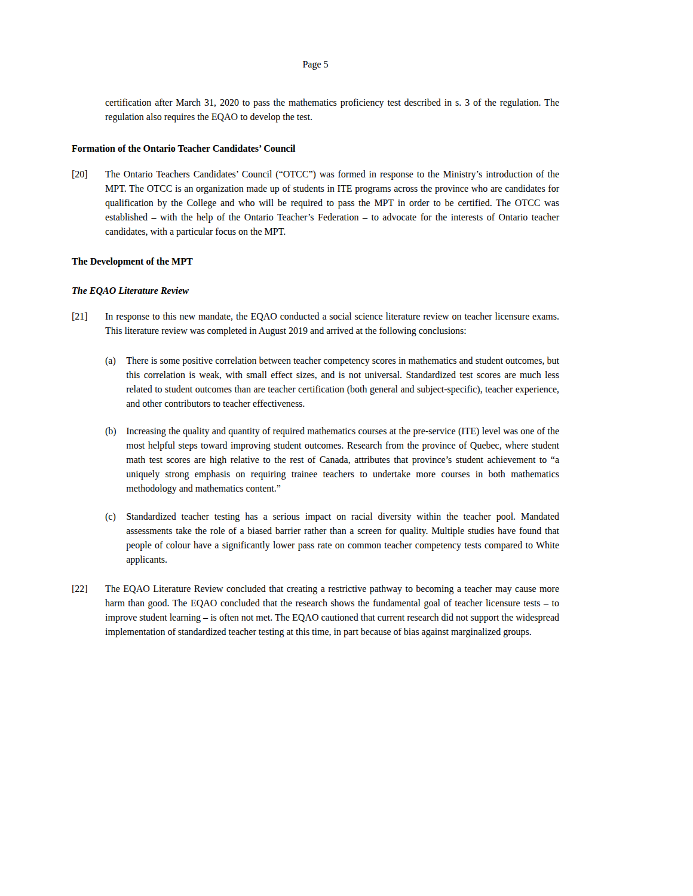Page 5
certification after March 31, 2020 to pass the mathematics proficiency test described in s. 3 of the regulation. The regulation also requires the EQAO to develop the test.
Formation of the Ontario Teacher Candidates’ Council
[20]
The Ontario Teachers Candidates’ Council (“OTCC”) was formed in response to the Ministry’s introduction of the MPT. The OTCC is an organization made up of students in ITE programs across the province who are candidates for qualification by the College and who will be required to pass the MPT in order to be certified. The OTCC was established – with the help of the Ontario Teacher’s Federation – to advocate for the interests of Ontario teacher candidates, with a particular focus on the MPT.
The Development of the MPT
The EQAO Literature Review
[21]
In response to this new mandate, the EQAO conducted a social science literature review on teacher licensure exams. This literature review was completed in August 2019 and arrived at the following conclusions:
(a)
There is some positive correlation between teacher competency scores in mathematics and student outcomes, but this correlation is weak, with small effect sizes, and is not universal. Standardized test scores are much less related to student outcomes than are teacher certification (both general and subject-specific), teacher experience, and other contributors to teacher effectiveness.
(b)
Increasing the quality and quantity of required mathematics courses at the pre-service (ITE) level was one of the most helpful steps toward improving student outcomes. Research from the province of Quebec, where student math test scores are high relative to the rest of Canada, attributes that province’s student achievement to “a uniquely strong emphasis on requiring trainee teachers to undertake more courses in both mathematics methodology and mathematics content.”
(c)
Standardized teacher testing has a serious impact on racial diversity within the teacher pool. Mandated assessments take the role of a biased barrier rather than a screen for quality. Multiple studies have found that people of colour have a significantly lower pass rate on common teacher competency tests compared to White applicants.
[22]
The EQAO Literature Review concluded that creating a restrictive pathway to becoming a teacher may cause more harm than good. The EQAO concluded that the research shows the fundamental goal of teacher licensure tests – to improve student learning – is often not met. The EQAO cautioned that current research did not support the widespread implementation of standardized teacher testing at this time, in part because of bias against marginalized groups.